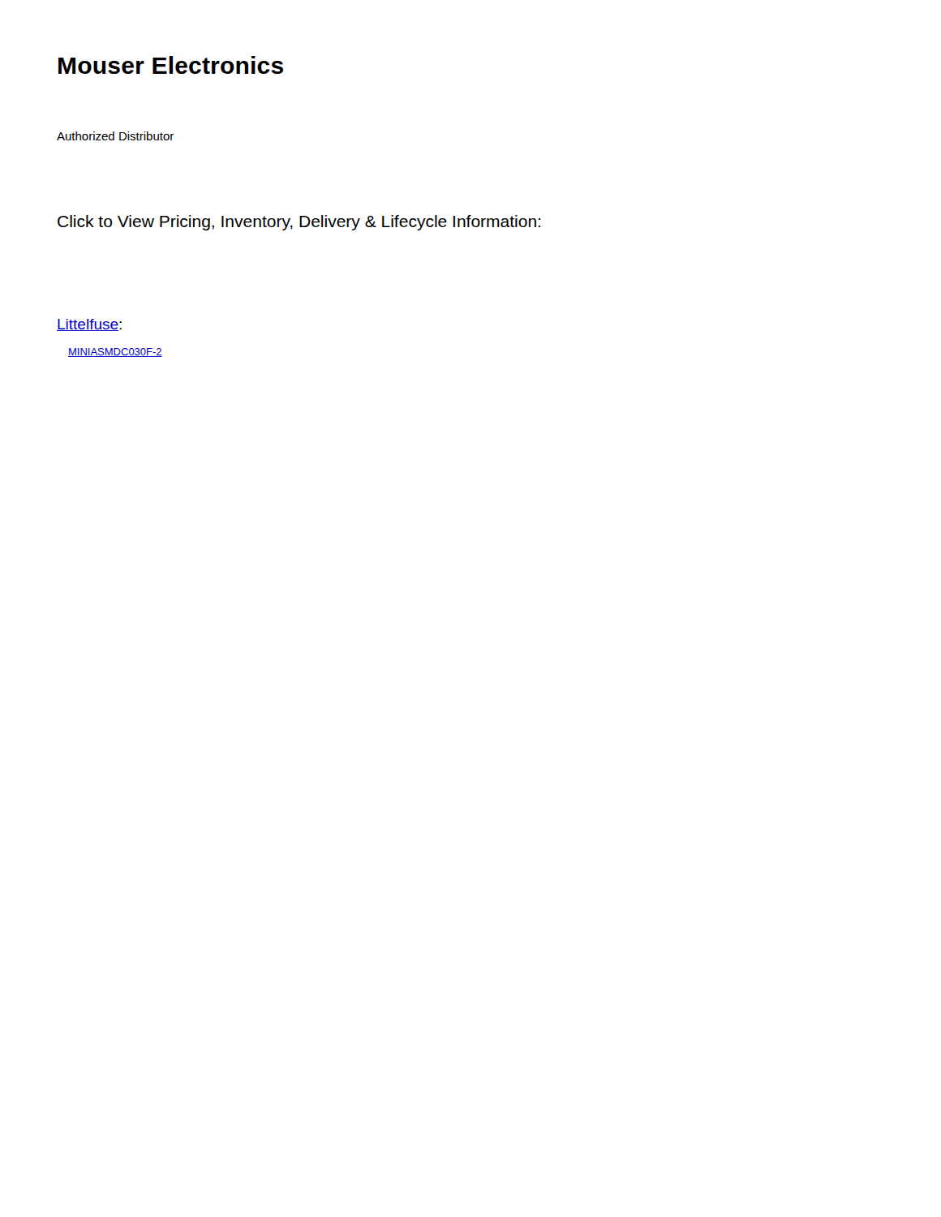Mouser Electronics
Authorized Distributor
Click to View Pricing, Inventory, Delivery & Lifecycle Information:
Littelfuse:
MINIASMDC030F-2